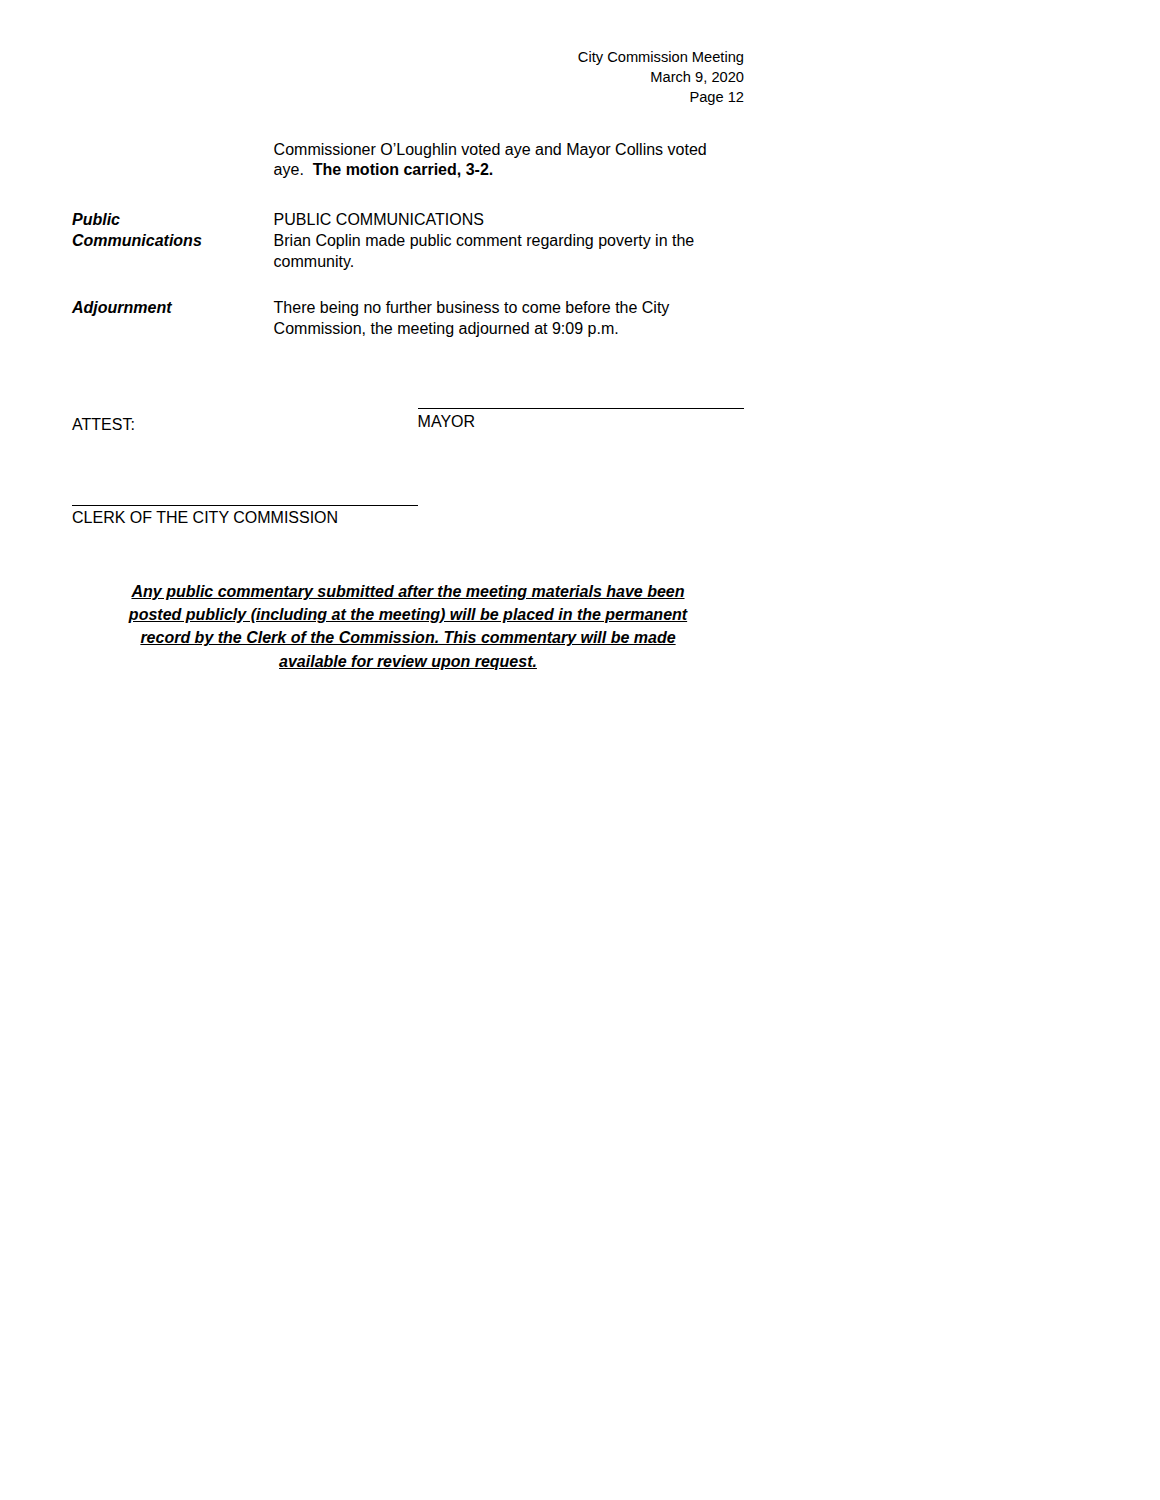City Commission Meeting
March 9, 2020
Page 12
Commissioner O’Loughlin voted aye and Mayor Collins voted aye. The motion carried, 3-2.
Public
Communications
PUBLIC COMMUNICATIONS
Brian Coplin made public comment regarding poverty in the community.
Adjournment
There being no further business to come before the City Commission, the meeting adjourned at 9:09 p.m.
MAYOR
ATTEST:
CLERK OF THE CITY COMMISSION
Any public commentary submitted after the meeting materials have been posted publicly (including at the meeting) will be placed in the permanent record by the Clerk of the Commission. This commentary will be made available for review upon request.